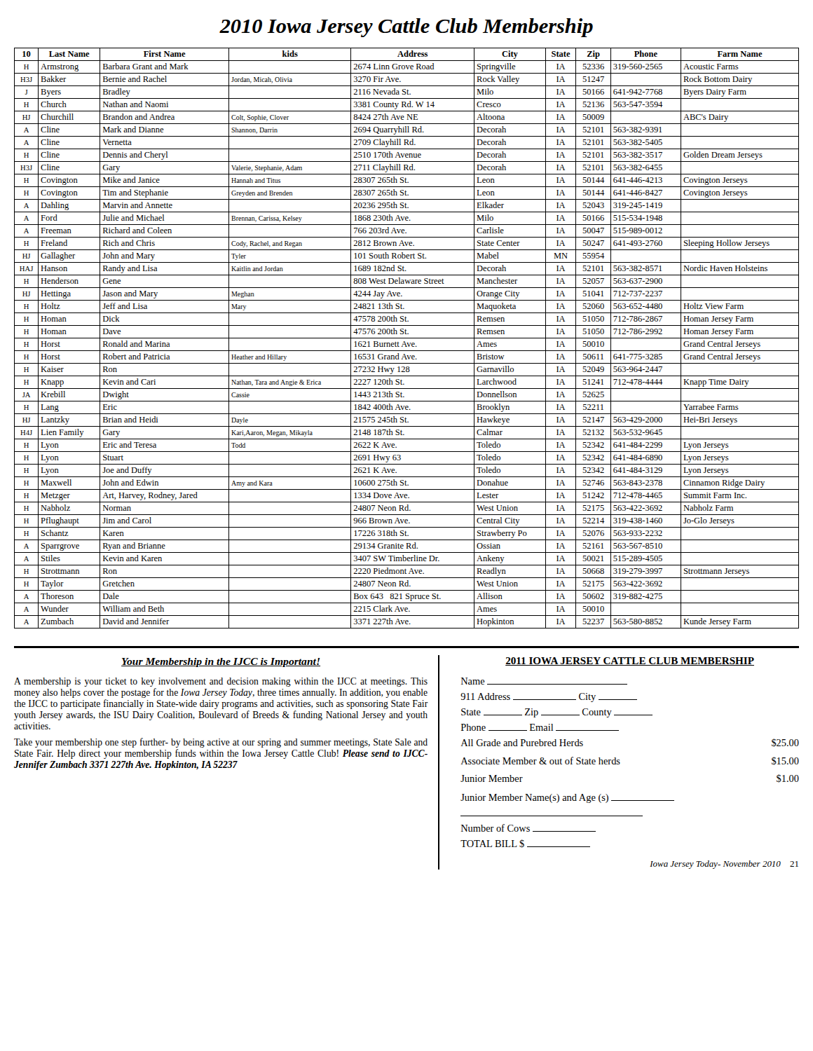2010 Iowa Jersey Cattle Club Membership
| 10 | Last Name | First Name | kids | Address | City | State | Zip | Phone | Farm Name |
| --- | --- | --- | --- | --- | --- | --- | --- | --- | --- |
| H | Armstrong | Barbara Grant and Mark | | 2674 Linn Grove Road | Springville | IA | 52336 | 319-560-2565 | Acoustic Farms |
| H3J | Bakker | Bernie and Rachel | Jordan, Micah, Olivia | 3270 Fir Ave. | Rock Valley | IA | 51247 | | Rock Bottom Dairy |
| J | Byers | Bradley | | 2116 Nevada St. | Milo | IA | 50166 | 641-942-7768 | Byers Dairy Farm |
| H | Church | Nathan and Naomi | | 3381 County Rd. W 14 | Cresco | IA | 52136 | 563-547-3594 | |
| HJ | Churchill | Brandon and Andrea | Colt, Sophie, Clover | 8424 27th Ave NE | Altoona | IA | 50009 | | ABC's Dairy |
| A | Cline | Mark and Dianne | Shannon, Darrin | 2694 Quarryhill Rd. | Decorah | IA | 52101 | 563-382-9391 | |
| A | Cline | Vernetta | | 2709 Clayhill Rd. | Decorah | IA | 52101 | 563-382-5405 | |
| H | Cline | Dennis and Cheryl | | 2510 170th Avenue | Decorah | IA | 52101 | 563-382-3517 | Golden Dream Jerseys |
| H3J | Cline | Gary | Valerie, Stephanie, Adam | 2711 Clayhill Rd. | Decorah | IA | 52101 | 563-382-6455 | |
| H | Covington | Mike and Janice | Hannah and Titus | 28307 265th St. | Leon | IA | 50144 | 641-446-4213 | Covington Jerseys |
| H | Covington | Tim and Stephanie | Greyden and Brenden | 28307 265th St. | Leon | IA | 50144 | 641-446-8427 | Covington Jerseys |
| A | Dahling | Marvin and Annette | | 20236 295th St. | Elkader | IA | 52043 | 319-245-1419 | |
| A | Ford | Julie and Michael | Brennan, Carissa, Kelsey | 1868 230th Ave. | Milo | IA | 50166 | 515-534-1948 | |
| A | Freeman | Richard and Coleen | | 766 203rd Ave. | Carlisle | IA | 50047 | 515-989-0012 | |
| H | Freland | Rich and Chris | Cody, Rachel, and Regan | 2812 Brown Ave. | State Center | IA | 50247 | 641-493-2760 | Sleeping Hollow Jerseys |
| HJ | Gallagher | John and Mary | Tyler | 101 South Robert St. | Mabel | MN | 55954 | | |
| HAJ | Hanson | Randy and Lisa | Kaitlin and Jordan | 1689 182nd St. | Decorah | IA | 52101 | 563-382-8571 | Nordic Haven Holsteins |
| H | Henderson | Gene | | 808 West Delaware Street | Manchester | IA | 52057 | 563-637-2900 | |
| HJ | Hettinga | Jason and Mary | Meghan | 4244 Jay Ave. | Orange City | IA | 51041 | 712-737-2237 | |
| H | Holtz | Jeff and Lisa | Mary | 24821 13th St. | Maquoketa | IA | 52060 | 563-652-4480 | Holtz View Farm |
| H | Homan | Dick | | 47578 200th St. | Remsen | IA | 51050 | 712-786-2867 | Homan Jersey Farm |
| H | Homan | Dave | | 47576 200th St. | Remsen | IA | 51050 | 712-786-2992 | Homan Jersey Farm |
| H | Horst | Ronald and Marina | | 1621 Burnett Ave. | Ames | IA | 50010 | | Grand Central Jerseys |
| H | Horst | Robert and Patricia | Heather and Hillary | 16531 Grand Ave. | Bristow | IA | 50611 | 641-775-3285 | Grand Central Jerseys |
| H | Kaiser | Ron | | 27232 Hwy 128 | Garnavillo | IA | 52049 | 563-964-2447 | |
| H | Knapp | Kevin and Cari | Nathan, Tara and Angie & Erica | 2227 120th St. | Larchwood | IA | 51241 | 712-478-4444 | Knapp Time Dairy |
| JA | Krebill | Dwight | Cassie | 1443 213th St. | Donnellson | IA | 52625 | | |
| H | Lang | Eric | | 1842 400th Ave. | Brooklyn | IA | 52211 | | Yarrabee Farms |
| HJ | Lantzky | Brian and Heidi | Dayle | 21575 245th St. | Hawkeye | IA | 52147 | 563-429-2000 | Hei-Bri Jerseys |
| H4J | Lien Family | Gary | Kari,Aaron, Megan, Mikayla | 2148 187th St. | Calmar | IA | 52132 | 563-532-9645 | |
| H | Lyon | Eric and Teresa | Todd | 2622 K Ave. | Toledo | IA | 52342 | 641-484-2299 | Lyon Jerseys |
| H | Lyon | Stuart | | 2691 Hwy 63 | Toledo | IA | 52342 | 641-484-6890 | Lyon Jerseys |
| H | Lyon | Joe and Duffy | | 2621 K Ave. | Toledo | IA | 52342 | 641-484-3129 | Lyon Jerseys |
| H | Maxwell | John and Edwin | Amy and Kara | 10600 275th St. | Donahue | IA | 52746 | 563-843-2378 | Cinnamon Ridge Dairy |
| H | Metzger | Art, Harvey, Rodney, Jared | | 1334 Dove Ave. | Lester | IA | 51242 | 712-478-4465 | Summit Farm Inc. |
| H | Nabholz | Norman | | 24807 Neon Rd. | West Union | IA | 52175 | 563-422-3692 | Nabholz Farm |
| H | Pflughaupt | Jim and Carol | | 966 Brown Ave. | Central City | IA | 52214 | 319-438-1460 | Jo-Glo Jerseys |
| H | Schantz | Karen | | 17226 318th St. | Strawberry Po | IA | 52076 | 563-933-2232 | |
| A | Sparrgrove | Ryan and Brianne | | 29134 Granite Rd. | Ossian | IA | 52161 | 563-567-8510 | |
| A | Stiles | Kevin and Karen | | 3407 SW Timberline Dr. | Ankeny | IA | 50021 | 515-289-4505 | |
| H | Strottmann | Ron | | 2220 Piedmont Ave. | Readlyn | IA | 50668 | 319-279-3997 | Strottmann Jerseys |
| H | Taylor | Gretchen | | 24807 Neon Rd. | West Union | IA | 52175 | 563-422-3692 | |
| A | Thoreson | Dale | | Box 643 821 Spruce St. | Allison | IA | 50602 | 319-882-4275 | |
| A | Wunder | William and Beth | | 2215 Clark Ave. | Ames | IA | 50010 | | |
| A | Zumbach | David and Jennifer | | 3371 227th Ave. | Hopkinton | IA | 52237 | 563-580-8852 | Kunde Jersey Farm |
Your Membership in the IJCC is Important!
A membership is your ticket to key involvement and decision making within the IJCC at meetings. This money also helps cover the postage for the Iowa Jersey Today, three times annually. In addition, you enable the IJCC to participate financially in State-wide dairy programs and activities, such as sponsoring State Fair youth Jersey awards, the ISU Dairy Coalition, Boulevard of Breeds & funding National Jersey and youth activities.
Take your membership one step further- by being active at our spring and summer meetings, State Sale and State Fair. Help direct your membership funds within the Iowa Jersey Cattle Club! Please send to IJCC-Jennifer Zumbach 3371 227th Ave. Hopkinton, IA 52237
2011 IOWA JERSEY CATTLE CLUB MEMBERSHIP
Name
911 Address City
State Zip County
Phone Email
All Grade and Purebred Herds $25.00
Associate Member & out of State herds $15.00
Junior Member $1.00
Junior Member Name(s) and Age (s)
Number of Cows
TOTAL BILL $
Iowa Jersey Today- November 2010 21